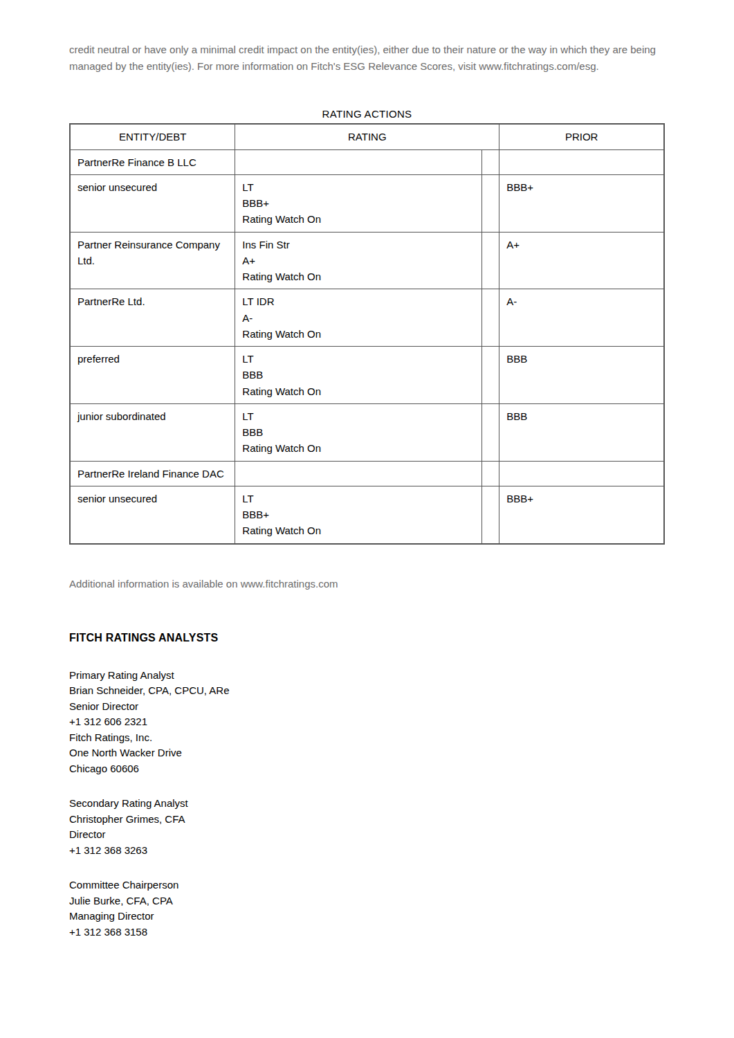credit neutral or have only a minimal credit impact on the entity(ies), either due to their nature or the way in which they are being managed by the entity(ies). For more information on Fitch's ESG Relevance Scores, visit www.fitchratings.com/esg.
RATING ACTIONS
| ENTITY/DEBT | RATING | PRIOR |
| --- | --- | --- |
| PartnerRe Finance B LLC | | | |
| senior unsecured | LT BBB+ Rating Watch On | | BBB+ |
| Partner Reinsurance Company Ltd. | Ins Fin Str A+ Rating Watch On | | A+ |
| PartnerRe Ltd. | LT IDR A- Rating Watch On | | A- |
| preferred | LT BBB Rating Watch On | | BBB |
| junior subordinated | LT BBB Rating Watch On | | BBB |
| PartnerRe Ireland Finance DAC | | | |
| senior unsecured | LT BBB+ Rating Watch On | | BBB+ |
Additional information is available on www.fitchratings.com
FITCH RATINGS ANALYSTS
Primary Rating Analyst
Brian Schneider, CPA, CPCU, ARe
Senior Director
+1 312 606 2321
Fitch Ratings, Inc.
One North Wacker Drive
Chicago 60606
Secondary Rating Analyst
Christopher Grimes, CFA
Director
+1 312 368 3263
Committee Chairperson
Julie Burke, CFA, CPA
Managing Director
+1 312 368 3158